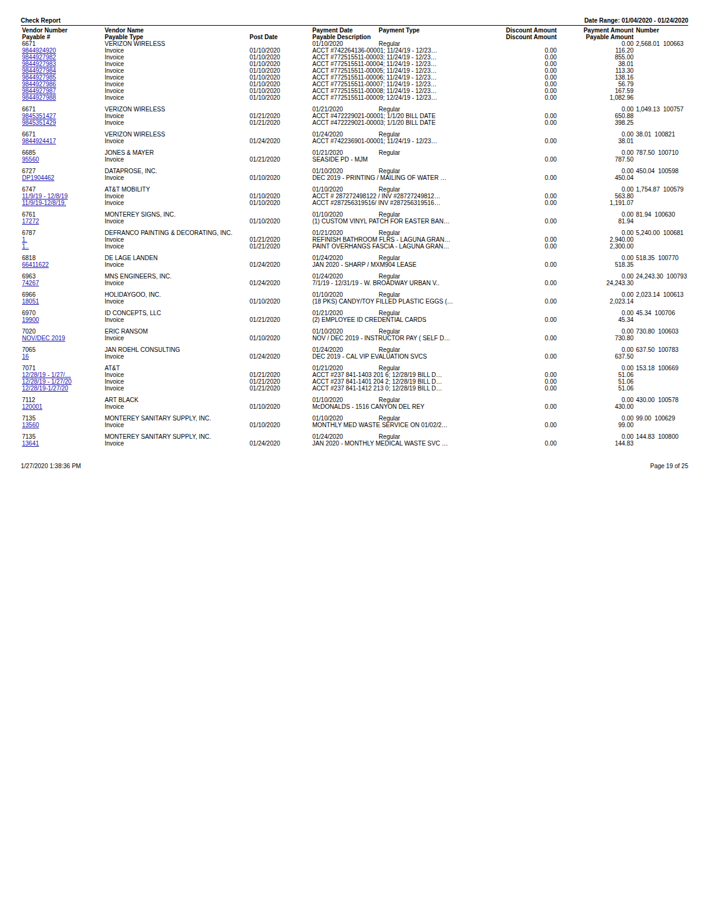Check Report Date Range: 01/04/2020 - 01/24/2020
| Vendor Number | Vendor Name | | Payment Date | Payment Type | Discount Amount | Payment Amount | Number |
| --- | --- | --- | --- | --- | --- | --- | --- |
| Payable # | Payable Type | Post Date | Payable Description | Discount Amount | Payable Amount | |
| 6671 | VERIZON WIRELESS | | 01/10/2020 | Regular | | 0.00 | 2,568.01 100663 |
| 9844924920 | Invoice | 01/10/2020 | ACCT #742264136-00001; 11/24/19 - 12/23… | 0.00 | 116.20 | |
| 9844927982 | Invoice | 01/10/2020 | ACCT #772515511-00003; 11/24/19 - 12/23… | 0.00 | 855.00 | |
| 9844927983 | Invoice | 01/10/2020 | ACCT #772515511-00004; 11/24/19 - 12/23… | 0.00 | 38.01 | |
| 9844927984 | Invoice | 01/10/2020 | ACCT #772515511-00005; 11/24/19 - 12/23… | 0.00 | 113.30 | |
| 9844927985 | Invoice | 01/10/2020 | ACCT #772515511-00006; 11/24/19 - 12/23… | 0.00 | 138.16 | |
| 9844927986 | Invoice | 01/10/2020 | ACCT #772515511-00007; 11/24/19 - 12/23… | 0.00 | 56.79 | |
| 9844927987 | Invoice | 01/10/2020 | ACCT #772515511-00008; 11/24/19 - 12/23… | 0.00 | 167.59 | |
| 9844927988 | Invoice | 01/10/2020 | ACCT #772515511-00009; 12/24/19 - 12/23… | 0.00 | 1,082.96 | |
| 6671 | VERIZON WIRELESS | | 01/21/2020 | Regular | | 0.00 | 1,049.13 100757 |
| 9845351427 | Invoice | 01/21/2020 | ACCT #472229021-00001; 1/1/20 BILL DATE | 0.00 | 650.88 | |
| 9845351429 | Invoice | 01/21/2020 | ACCT #472229021-00003; 1/1/20 BILL DATE | 0.00 | 398.25 | |
| 6671 | VERIZON WIRELESS | | 01/24/2020 | Regular | | 0.00 | 38.01 100821 |
| 9844924417 | Invoice | 01/24/2020 | ACCT #742236901-00001; 11/24/19 - 12/23… | 0.00 | 38.01 | |
| 6685 | JONES & MAYER | | 01/21/2020 | Regular | | 0.00 | 787.50 100710 |
| 95560 | Invoice | 01/21/2020 | SEASIDE PD - MJM | 0.00 | 787.50 | |
| 6727 | DATAPROSE, INC. | | 01/10/2020 | Regular | | 0.00 | 450.04 100598 |
| DP1904462 | Invoice | 01/10/2020 | DEC 2019 - PRINTING / MAILING OF WATER … | 0.00 | 450.04 | |
| 6747 | AT&T MOBILITY | | 01/10/2020 | Regular | | 0.00 | 1,754.87 100579 |
| 11/9/19 - 12/8/19 | Invoice | 01/10/2020 | ACCT # 287272498122 / INV #28727249812… | 0.00 | 563.80 | |
| 11/9/19-12/8/19. | Invoice | 01/10/2020 | ACCT #287256319516/ INV #287256319516… | 0.00 | 1,191.07 | |
| 6761 | MONTEREY SIGNS, INC. | | 01/10/2020 | Regular | | 0.00 | 81.94 100630 |
| 17272 | Invoice | 01/10/2020 | (1) CUSTOM VINYL PATCH FOR EASTER BAN… | 0.00 | 81.94 | |
| 6787 | DEFRANCO PAINTING & DECORATING, INC. | | 01/21/2020 | Regular | | 0.00 | 5,240.00 100681 |
| 1. | Invoice | 01/21/2020 | REFINISH BATHROOM FLRS - LAGUNA GRAN… | 0.00 | 2,940.00 | |
| 1.. | Invoice | 01/21/2020 | PAINT OVERHANGS FASCIA - LAGUNA GRAN… | 0.00 | 2,300.00 | |
| 6818 | DE LAGE LANDEN | | 01/24/2020 | Regular | | 0.00 | 518.35 100770 |
| 66411622 | Invoice | 01/24/2020 | JAN 2020 - SHARP / MXM904 LEASE | 0.00 | 518.35 | |
| 6963 | MNS ENGINEERS, INC. | | 01/24/2020 | Regular | | 0.00 | 24,243.30 100793 |
| 74267 | Invoice | 01/24/2020 | 7/1/19 - 12/31/19 - W. BROADWAY URBAN V.. | 0.00 | 24,243.30 | |
| 6966 | HOLIDAYGOO, INC. | | 01/10/2020 | Regular | | 0.00 | 2,023.14 100613 |
| 18051 | Invoice | 01/10/2020 | (18 PKS) CANDY/TOY FILLED PLASTIC EGGS (… | 0.00 | 2,023.14 | |
| 6970 | ID CONCEPTS, LLC | | 01/21/2020 | Regular | | 0.00 | 45.34 100706 |
| 19900 | Invoice | 01/21/2020 | (2) EMPLOYEE ID CREDENTIAL CARDS | 0.00 | 45.34 | |
| 7020 | ERIC RANSOM | | 01/10/2020 | Regular | | 0.00 | 730.80 100603 |
| NOV/DEC 2019 | Invoice | 01/10/2020 | NOV / DEC 2019 - INSTRUCTOR PAY ( SELF D… | 0.00 | 730.80 | |
| 7065 | JAN ROEHL CONSULTING | | 01/24/2020 | Regular | | 0.00 | 637.50 100783 |
| 16 | Invoice | 01/24/2020 | DEC 2019 - CAL VIP EVALUATION SVCS | 0.00 | 637.50 | |
| 7071 | AT&T | | 01/21/2020 | Regular | | 0.00 | 153.18 100669 |
| 12/28/19 - 1/27/… | Invoice | 01/21/2020 | ACCT #237 841-1403 201 6; 12/28/19 BILL D… | 0.00 | 51.06 | |
| 12/28/19 - 1/27/20 | Invoice | 01/21/2020 | ACCT #237 841-1401 204 2; 12/28/19 BILL D… | 0.00 | 51.06 | |
| 12/28/19-1/27/20 | Invoice | 01/21/2020 | ACCT #237 841-1412 213 0; 12/28/19 BILL D… | 0.00 | 51.06 | |
| 7112 | ART BLACK | | 01/10/2020 | Regular | | 0.00 | 430.00 100578 |
| 120001 | Invoice | 01/10/2020 | McDONALDS - 1516 CANYON DEL REY | 0.00 | 430.00 | |
| 7135 | MONTEREY SANITARY SUPPLY, INC. | | 01/10/2020 | Regular | | 0.00 | 99.00 100629 |
| 13560 | Invoice | 01/10/2020 | MONTHLY MED WASTE SERVICE ON 01/02/2… | 0.00 | 99.00 | |
| 7135 | MONTEREY SANITARY SUPPLY, INC. | | 01/24/2020 | Regular | | 0.00 | 144.83 100800 |
| 13641 | Invoice | 01/24/2020 | JAN 2020 - MONTHLY MEDICAL WASTE SVC … | 0.00 | 144.83 | |
1/27/2020 1:38:36 PM Page 19 of 25